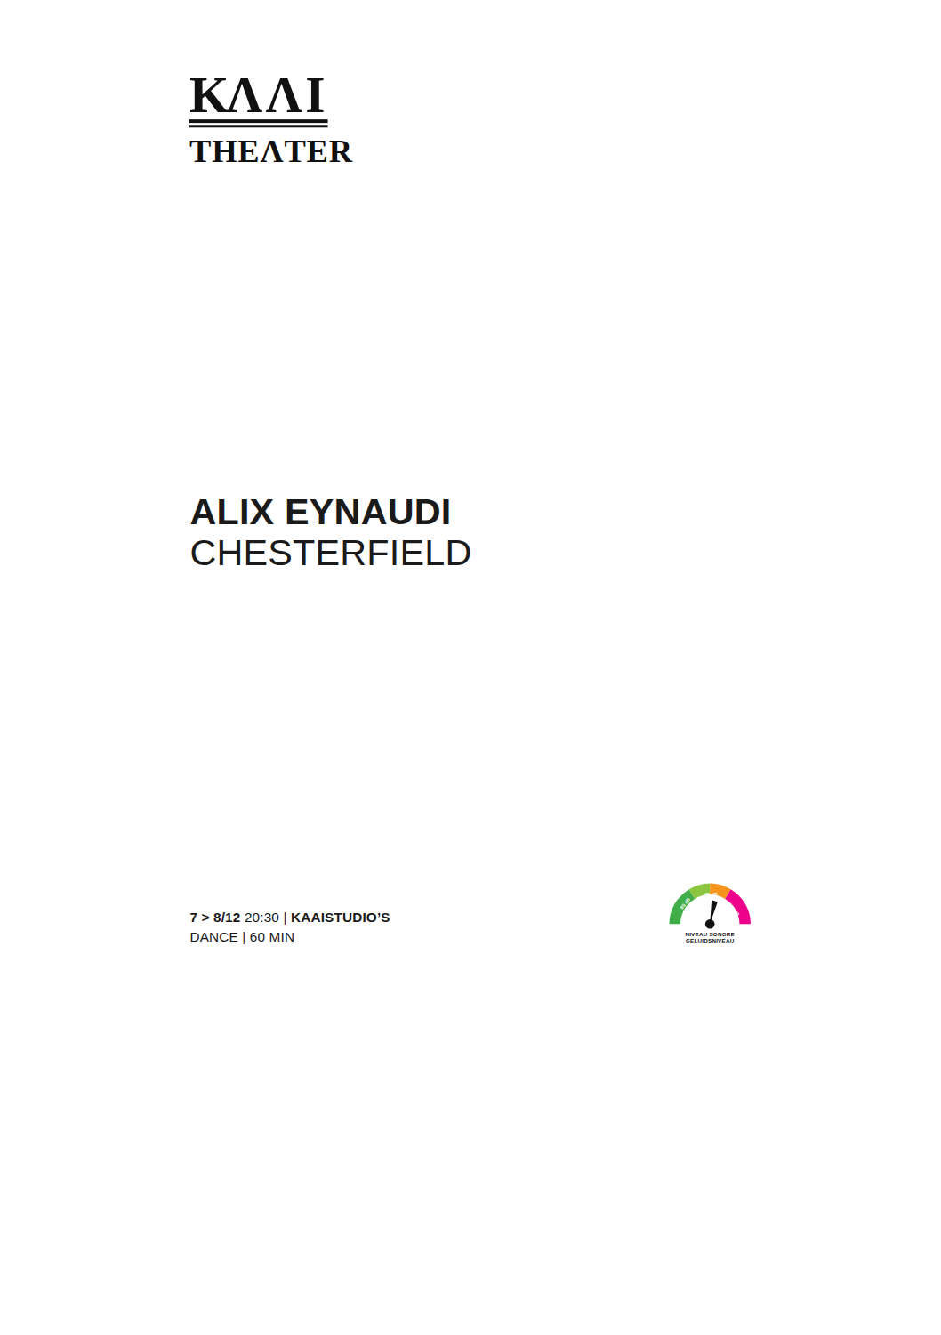K Λ Λ I THEΛTER
Alix Eynaudi
Chesterfield
7 > 8/12 20:30 | Kaaistudio’s
Dance | 60 min
85 dB 95 dB 100 dB NIVEAU SONORE GELUIDSNIVEAU